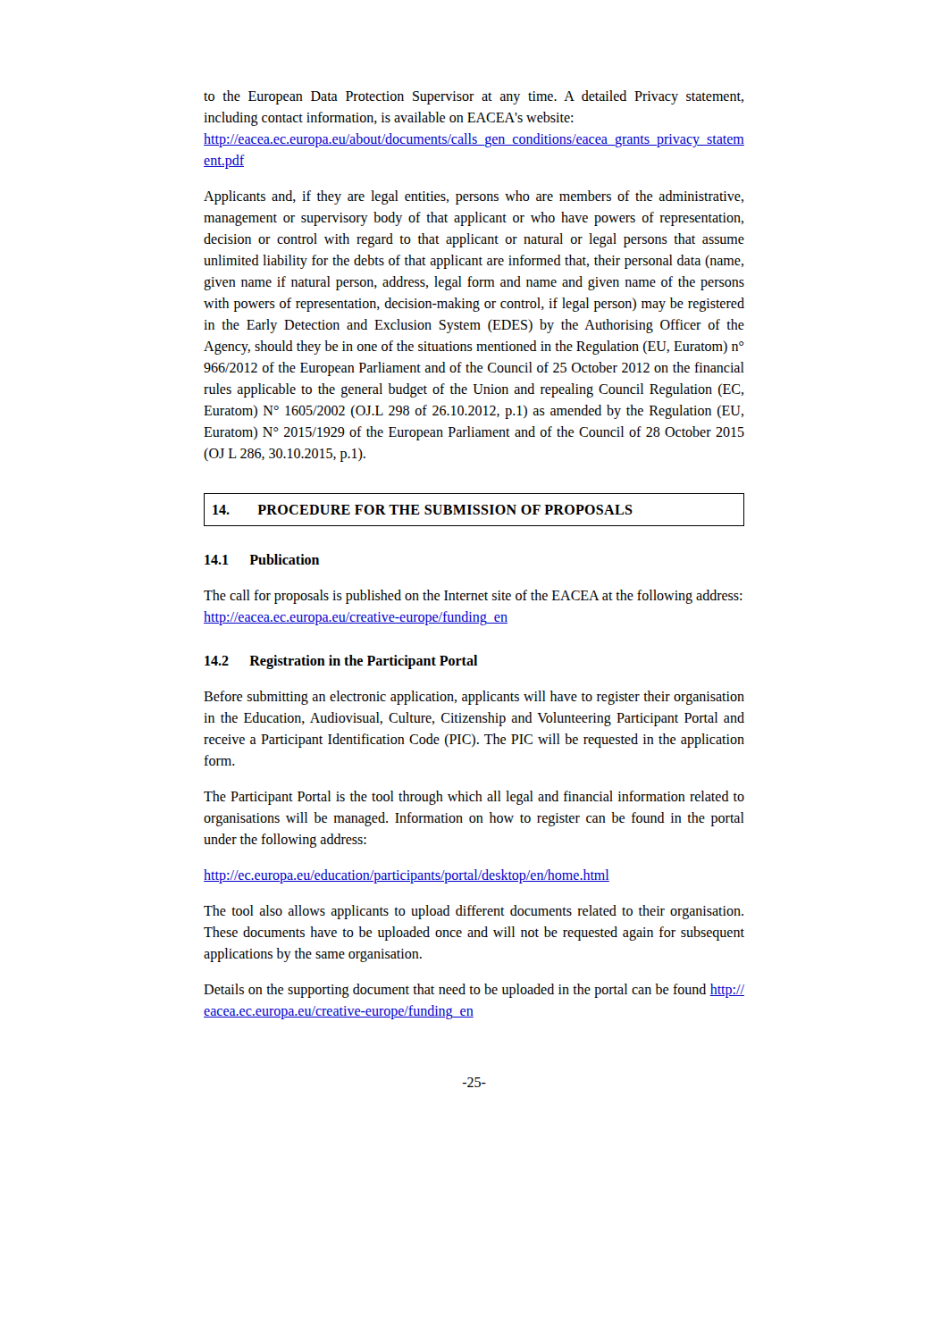to the European Data Protection Supervisor at any time. A detailed Privacy statement, including contact information, is available on EACEA's website:
http://eacea.ec.europa.eu/about/documents/calls_gen_conditions/eacea_grants_privacy_statement.pdf
Applicants and, if they are legal entities, persons who are members of the administrative, management or supervisory body of that applicant or who have powers of representation, decision or control with regard to that applicant or natural or legal persons that assume unlimited liability for the debts of that applicant are informed that, their personal data (name, given name if natural person, address, legal form and name and given name of the persons with powers of representation, decision-making or control, if legal person) may be registered in the Early Detection and Exclusion System (EDES) by the Authorising Officer of the Agency, should they be in one of the situations mentioned in the Regulation (EU, Euratom) n° 966/2012 of the European Parliament and of the Council of 25 October 2012 on the financial rules applicable to the general budget of the Union and repealing Council Regulation (EC, Euratom) N° 1605/2002 (OJ.L 298 of 26.10.2012, p.1) as amended by the Regulation (EU, Euratom) N° 2015/1929 of the European Parliament and of the Council of 28 October 2015 (OJ L 286, 30.10.2015, p.1).
14. PROCEDURE FOR THE SUBMISSION OF PROPOSALS
14.1 Publication
The call for proposals is published on the Internet site of the EACEA at the following address:
http://eacea.ec.europa.eu/creative-europe/funding_en
14.2 Registration in the Participant Portal
Before submitting an electronic application, applicants will have to register their organisation in the Education, Audiovisual, Culture, Citizenship and Volunteering Participant Portal and receive a Participant Identification Code (PIC). The PIC will be requested in the application form.
The Participant Portal is the tool through which all legal and financial information related to organisations will be managed. Information on how to register can be found in the portal under the following address:
http://ec.europa.eu/education/participants/portal/desktop/en/home.html
The tool also allows applicants to upload different documents related to their organisation. These documents have to be uploaded once and will not be requested again for subsequent applications by the same organisation.
Details on the supporting document that need to be uploaded in the portal can be found http://eacea.ec.europa.eu/creative-europe/funding_en
-25-